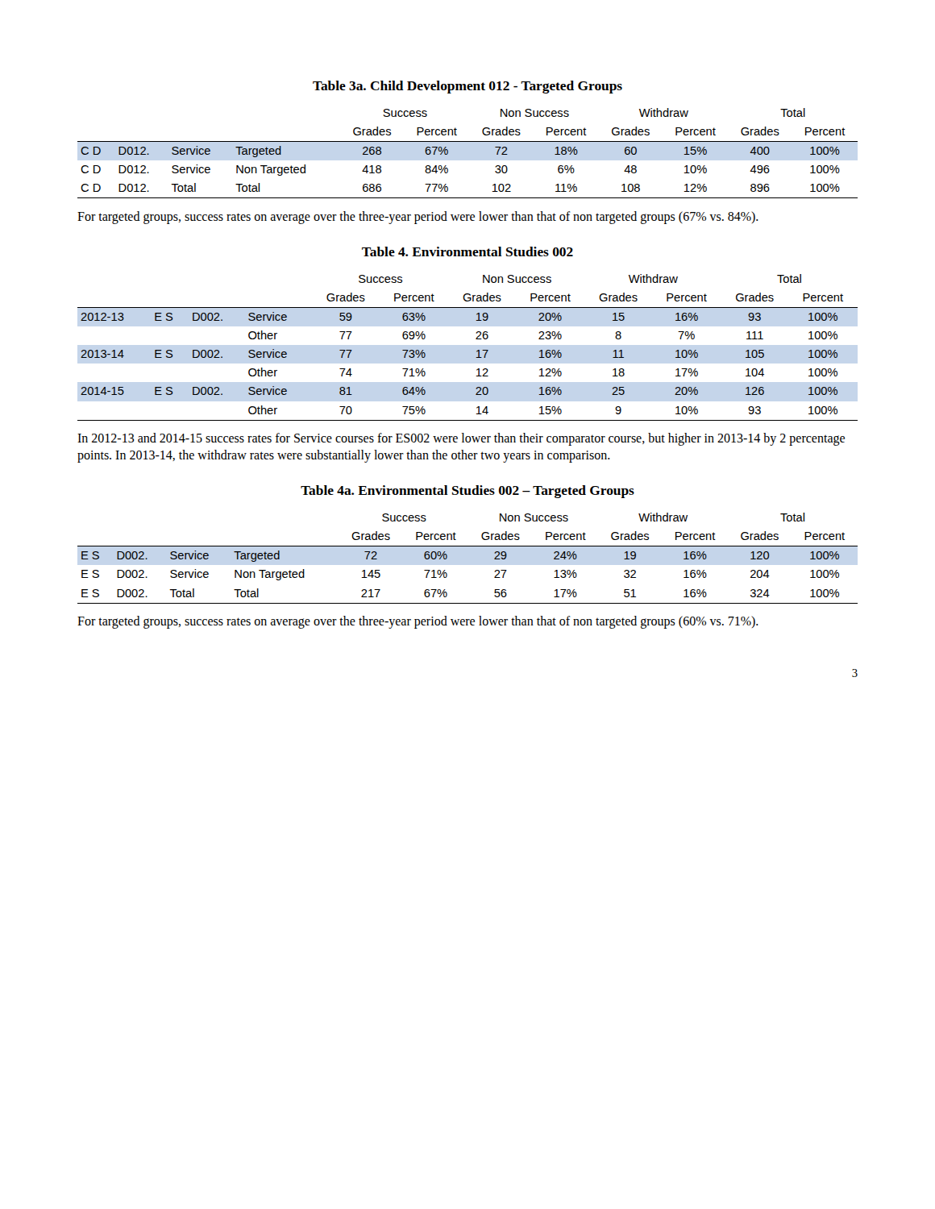Table 3a. Child Development 012 - Targeted Groups
| | | | | Success | Non Success | Withdraw | Total |
| --- | --- | --- | --- | --- | --- | --- | --- |
| | | | | Grades | Percent | Grades | Percent | Grades | Percent | Grades | Percent |
| C D | D012. | Service | Targeted | 268 | 67% | 72 | 18% | 60 | 15% | 400 | 100% |
| C D | D012. | Service | Non Targeted | 418 | 84% | 30 | 6% | 48 | 10% | 496 | 100% |
| C D | D012. | Total | Total | 686 | 77% | 102 | 11% | 108 | 12% | 896 | 100% |
For targeted groups, success rates on average over the three-year period were lower than that of non targeted groups (67% vs. 84%).
Table 4. Environmental Studies 002
| | | | | Success | Non Success | Withdraw | Total |
| --- | --- | --- | --- | --- | --- | --- | --- |
| | | | | Grades | Percent | Grades | Percent | Grades | Percent | Grades | Percent |
| 2012-13 | E S | D002. | Service | 59 | 63% | 19 | 20% | 15 | 16% | 93 | 100% |
| | | | Other | 77 | 69% | 26 | 23% | 8 | 7% | 111 | 100% |
| 2013-14 | E S | D002. | Service | 77 | 73% | 17 | 16% | 11 | 10% | 105 | 100% |
| | | | Other | 74 | 71% | 12 | 12% | 18 | 17% | 104 | 100% |
| 2014-15 | E S | D002. | Service | 81 | 64% | 20 | 16% | 25 | 20% | 126 | 100% |
| | | | Other | 70 | 75% | 14 | 15% | 9 | 10% | 93 | 100% |
In 2012-13 and 2014-15 success rates for Service courses for ES002 were lower than their comparator course, but higher in 2013-14 by 2 percentage points. In 2013-14, the withdraw rates were substantially lower than the other two years in comparison.
Table 4a. Environmental Studies 002 – Targeted Groups
| | | | | Success | Non Success | Withdraw | Total |
| --- | --- | --- | --- | --- | --- | --- | --- |
| | | | | Grades | Percent | Grades | Percent | Grades | Percent | Grades | Percent |
| E S | D002. | Service | Targeted | 72 | 60% | 29 | 24% | 19 | 16% | 120 | 100% |
| E S | D002. | Service | Non Targeted | 145 | 71% | 27 | 13% | 32 | 16% | 204 | 100% |
| E S | D002. | Total | Total | 217 | 67% | 56 | 17% | 51 | 16% | 324 | 100% |
For targeted groups, success rates on average over the three-year period were lower than that of non targeted groups (60% vs. 71%).
3